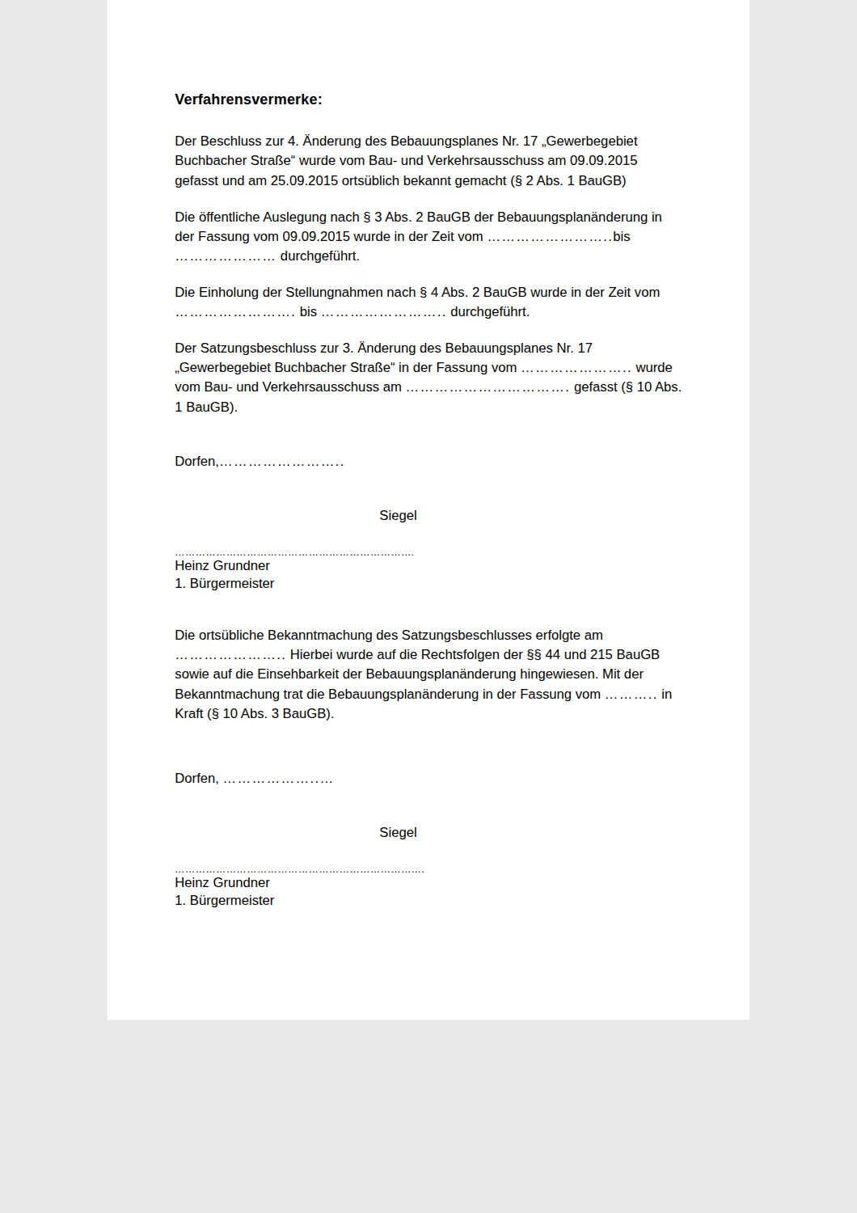Verfahrensvermerke:
Der Beschluss zur 4. Änderung des Bebauungsplanes Nr. 17 „Gewerbegebiet Buchbacher Straße“ wurde vom Bau- und Verkehrsausschuss am 09.09.2015 gefasst und am 25.09.2015 ortsüblich bekannt gemacht (§ 2 Abs. 1 BauGB)
Die öffentliche Auslegung nach § 3 Abs. 2 BauGB der Bebauungsplanänderung in der Fassung vom 09.09.2015 wurde in der Zeit vom …………………….. bis ………………… durchgeführt.
Die Einholung der Stellungnahmen nach § 4 Abs. 2 BauGB wurde in der Zeit vom ……………………. bis …………………….. durchgeführt.
Der Satzungsbeschluss zur 3. Änderung des Bebauungsplanes Nr. 17 „Gewerbegebiet Buchbacher Straße“ in der Fassung vom ………………….. wurde vom Bau- und Verkehrsausschuss am ……………………………. gefasst (§ 10 Abs. 1 BauGB).
Dorfen,……………………..
Siegel
…………………………………………………………….
Heinz Grundner
1. Bürgermeister
Die ortsübliche Bekanntmachung des Satzungsbeschlusses erfolgte am ………………….. Hierbei wurde auf die Rechtsfolgen der §§ 44 und 215 BauGB sowie auf die Einsehbarkeit der Bebauungsplanänderung hingewiesen. Mit der Bekanntmachung trat die Bebauungsplanänderung in der Fassung vom ……….. in Kraft (§ 10 Abs. 3 BauGB).
Dorfen, ………………..…
Siegel
……………………………………………………………….
Heinz Grundner
1. Bürgermeister